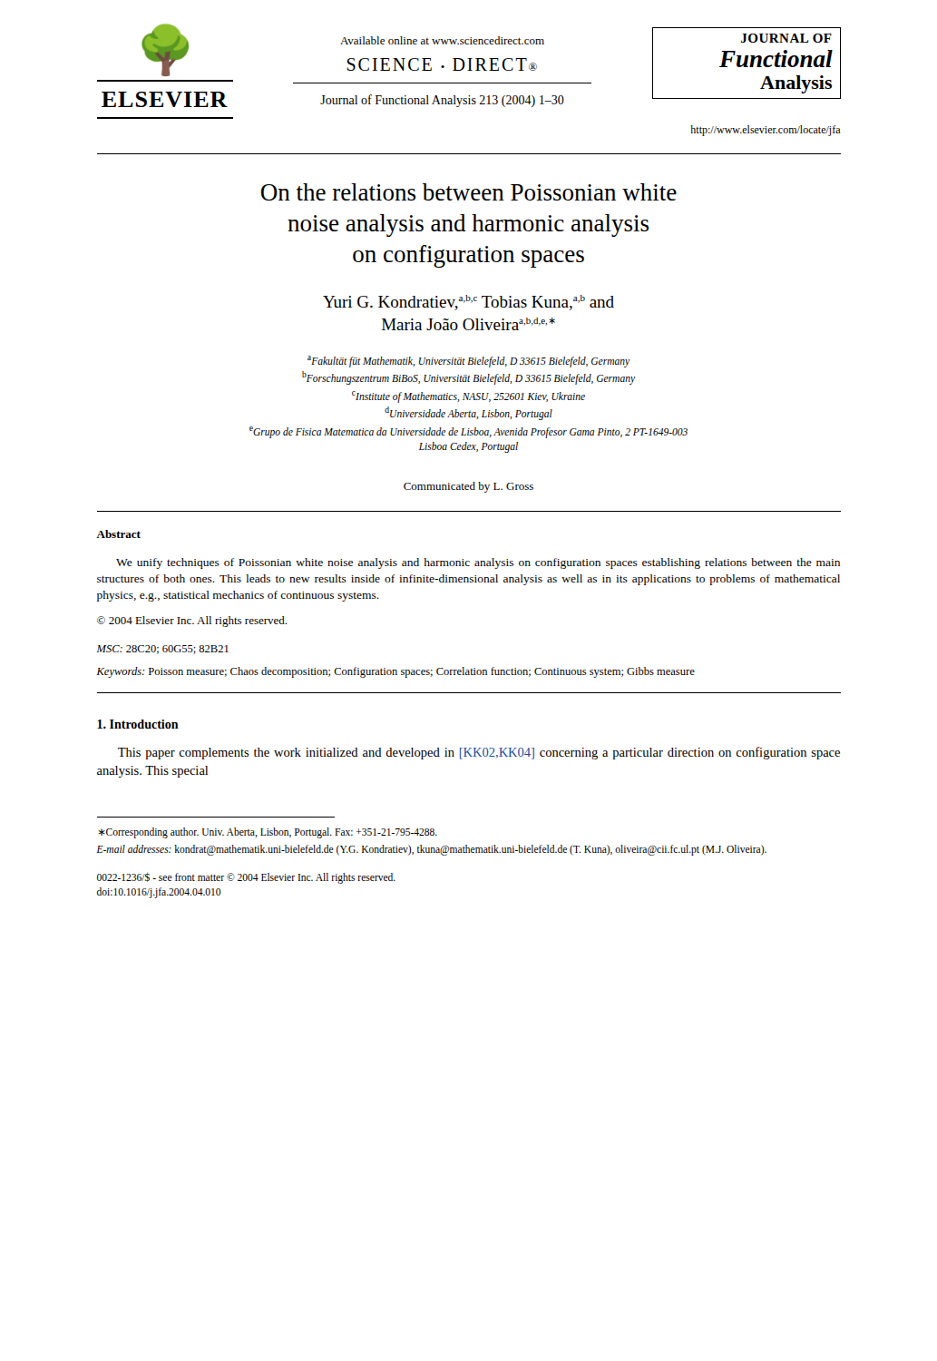🌳
ELSEVIER
Available online at www.sciencedirect.com
SCIENCE • DIRECT®
Journal of Functional Analysis 213 (2004) 1–30
JOURNAL OF
Functional
Analysis
http://www.elsevier.com/locate/jfa
On the relations between Poissonian white
noise analysis and harmonic analysis
on configuration spaces
Yuri G. Kondratiev,a,b,c Tobias Kuna,a,b and
Maria João Oliveiraa,b,d,e,∗
aFakultät füt Mathematik, Universität Bielefeld, D 33615 Bielefeld, Germany
bForschungszentrum BiBoS, Universität Bielefeld, D 33615 Bielefeld, Germany
cInstitute of Mathematics, NASU, 252601 Kiev, Ukraine
dUniversidade Aberta, Lisbon, Portugal
eGrupo de Fisica Matematica da Universidade de Lisboa, Avenida Profesor Gama Pinto, 2 PT-1649-003
Lisboa Cedex, Portugal
Communicated by L. Gross
Abstract
We unify techniques of Poissonian white noise analysis and harmonic analysis on configuration spaces establishing relations between the main structures of both ones. This leads to new results inside of infinite-dimensional analysis as well as in its applications to problems of mathematical physics, e.g., statistical mechanics of continuous systems.
© 2004 Elsevier Inc. All rights reserved.
MSC: 28C20; 60G55; 82B21
Keywords: Poisson measure; Chaos decomposition; Configuration spaces; Correlation function; Continuous system; Gibbs measure
1. Introduction
This paper complements the work initialized and developed in [KK02,KK04] concerning a particular direction on configuration space analysis. This special
∗Corresponding author. Univ. Aberta, Lisbon, Portugal. Fax: +351-21-795-4288.
E-mail addresses: kondrat@mathematik.uni-bielefeld.de (Y.G. Kondratiev), tkuna@mathematik.uni-bielefeld.de (T. Kuna), oliveira@cii.fc.ul.pt (M.J. Oliveira).
0022-1236/$ - see front matter © 2004 Elsevier Inc. All rights reserved.
doi:10.1016/j.jfa.2004.04.010